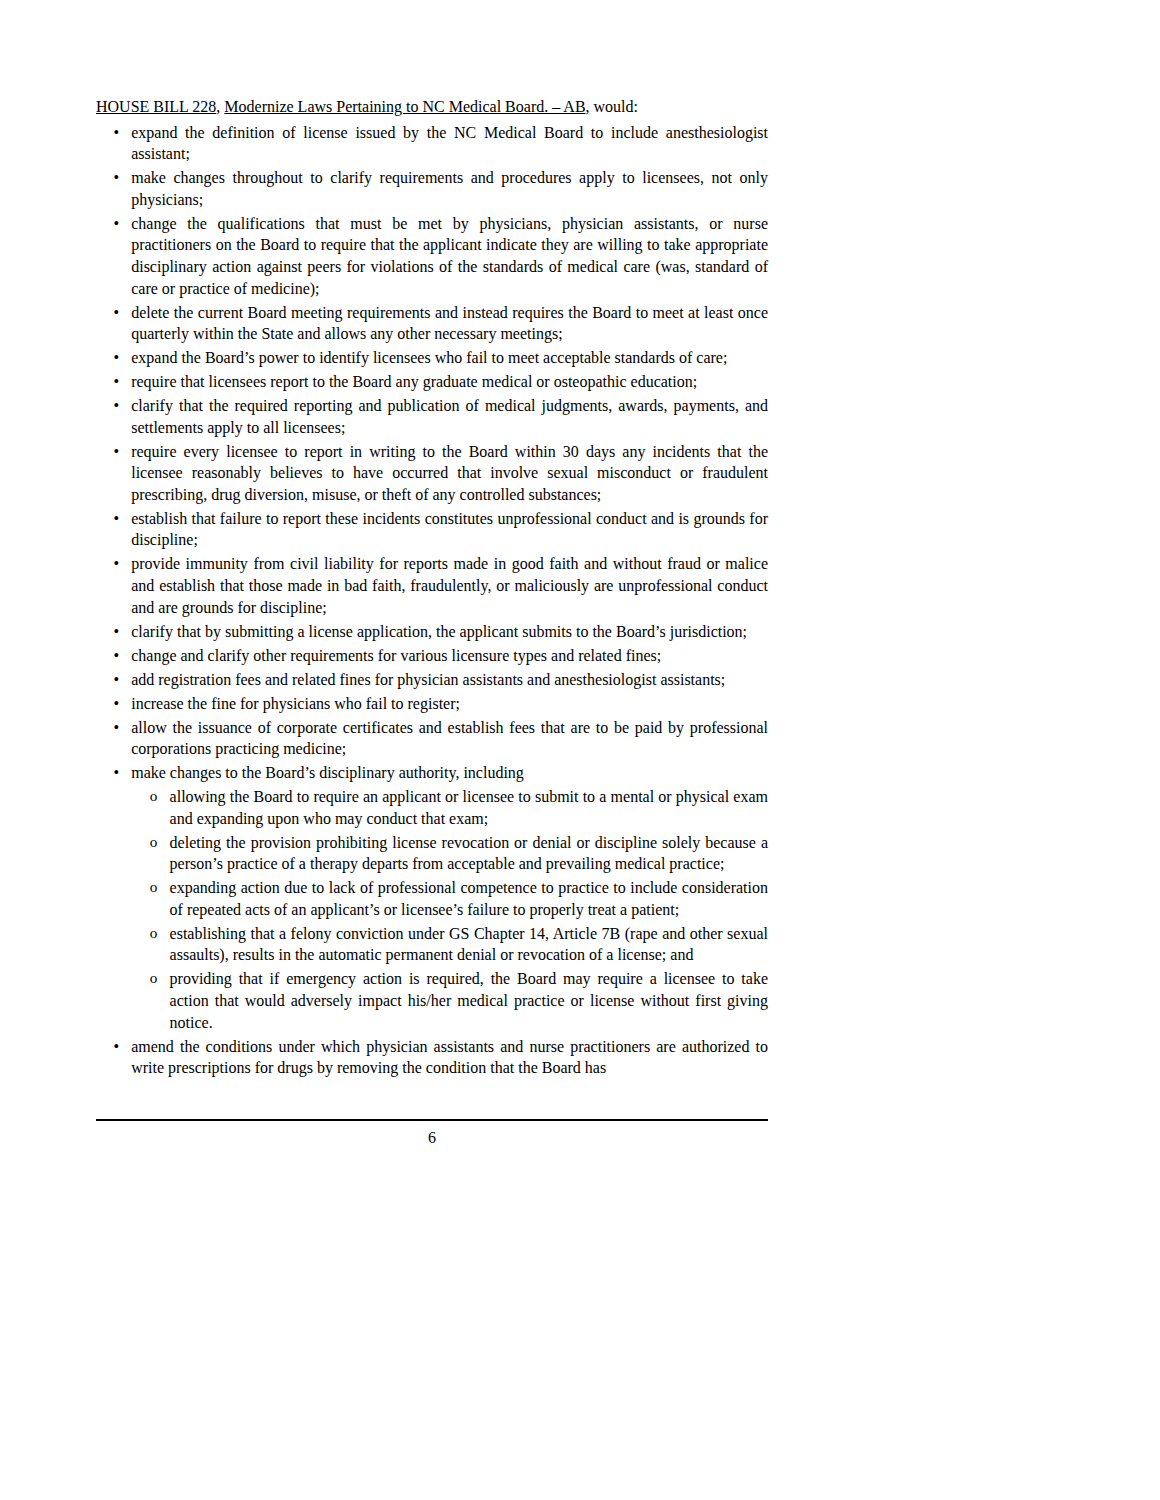HOUSE BILL 228, Modernize Laws Pertaining to NC Medical Board. – AB, would:
expand the definition of license issued by the NC Medical Board to include anesthesiologist assistant;
make changes throughout to clarify requirements and procedures apply to licensees, not only physicians;
change the qualifications that must be met by physicians, physician assistants, or nurse practitioners on the Board to require that the applicant indicate they are willing to take appropriate disciplinary action against peers for violations of the standards of medical care (was, standard of care or practice of medicine);
delete the current Board meeting requirements and instead requires the Board to meet at least once quarterly within the State and allows any other necessary meetings;
expand the Board’s power to identify licensees who fail to meet acceptable standards of care;
require that licensees report to the Board any graduate medical or osteopathic education;
clarify that the required reporting and publication of medical judgments, awards, payments, and settlements apply to all licensees;
require every licensee to report in writing to the Board within 30 days any incidents that the licensee reasonably believes to have occurred that involve sexual misconduct or fraudulent prescribing, drug diversion, misuse, or theft of any controlled substances;
establish that failure to report these incidents constitutes unprofessional conduct and is grounds for discipline;
provide immunity from civil liability for reports made in good faith and without fraud or malice and establish that those made in bad faith, fraudulently, or maliciously are unprofessional conduct and are grounds for discipline;
clarify that by submitting a license application, the applicant submits to the Board’s jurisdiction;
change and clarify other requirements for various licensure types and related fines;
add registration fees and related fines for physician assistants and anesthesiologist assistants;
increase the fine for physicians who fail to register;
allow the issuance of corporate certificates and establish fees that are to be paid by professional corporations practicing medicine;
make changes to the Board’s disciplinary authority, including
allowing the Board to require an applicant or licensee to submit to a mental or physical exam and expanding upon who may conduct that exam;
deleting the provision prohibiting license revocation or denial or discipline solely because a person’s practice of a therapy departs from acceptable and prevailing medical practice;
expanding action due to lack of professional competence to practice to include consideration of repeated acts of an applicant’s or licensee’s failure to properly treat a patient;
establishing that a felony conviction under GS Chapter 14, Article 7B (rape and other sexual assaults), results in the automatic permanent denial or revocation of a license; and
providing that if emergency action is required, the Board may require a licensee to take action that would adversely impact his/her medical practice or license without first giving notice.
amend the conditions under which physician assistants and nurse practitioners are authorized to write prescriptions for drugs by removing the condition that the Board has
6